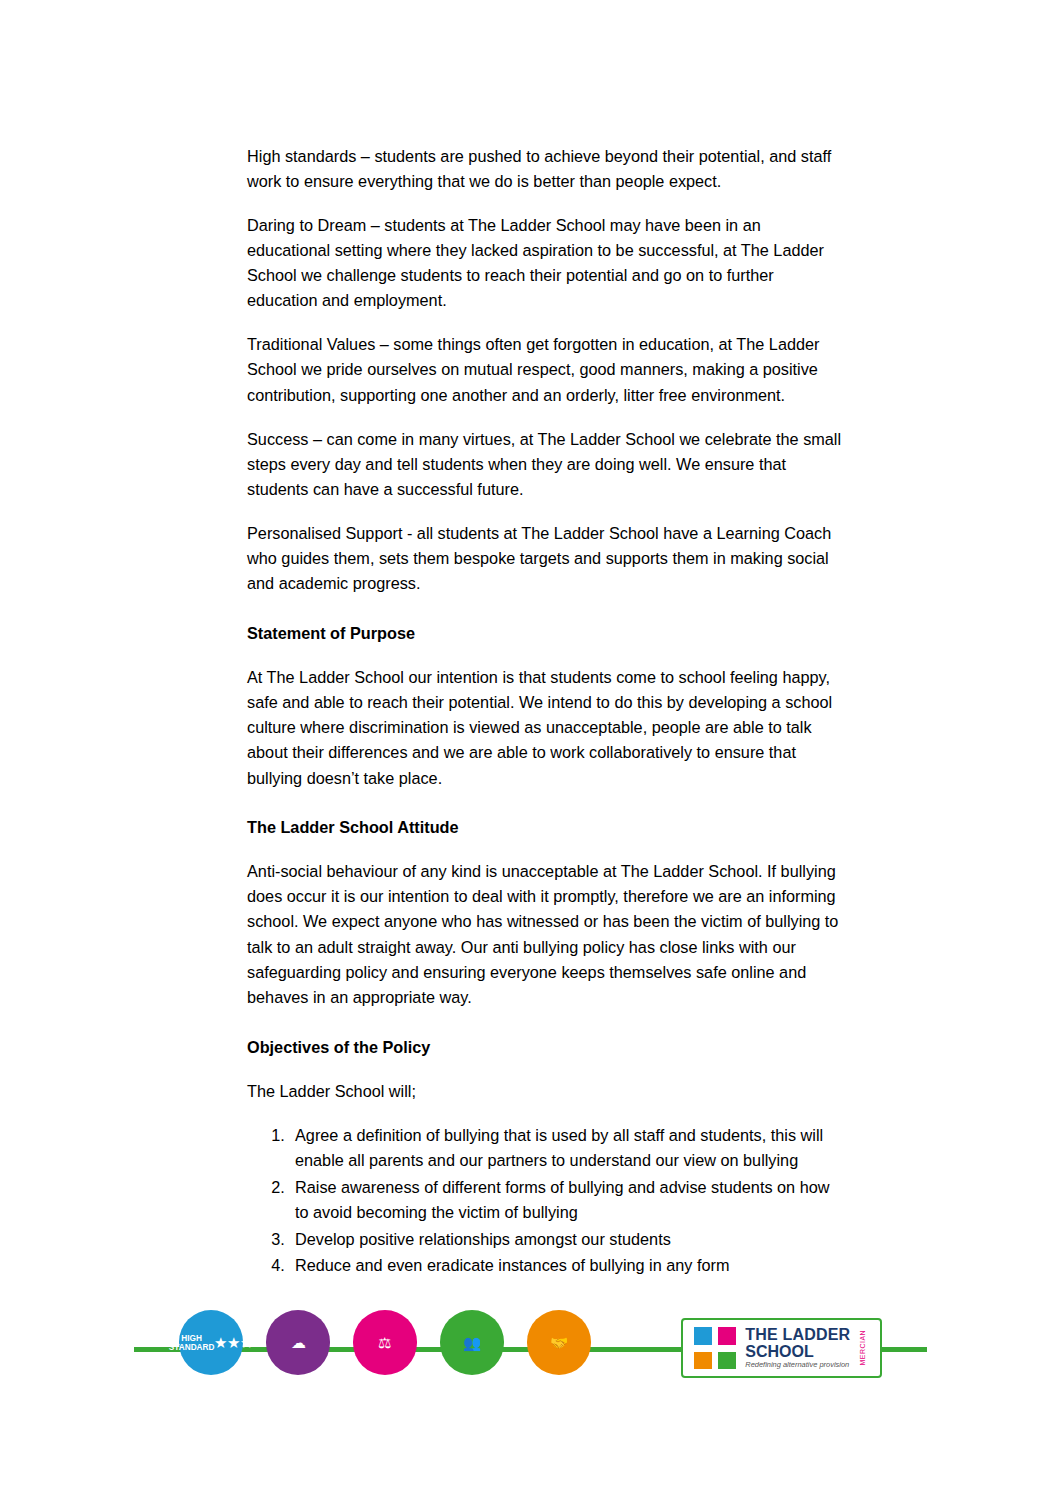High standards – students are pushed to achieve beyond their potential, and staff work to ensure everything that we do is better than people expect.
Daring to Dream – students at The Ladder School may have been in an educational setting where they lacked aspiration to be successful, at The Ladder School we challenge students to reach their potential and go on to further education and employment.
Traditional Values – some things often get forgotten in education, at The Ladder School we pride ourselves on mutual respect, good manners, making a positive contribution, supporting one another and an orderly, litter free environment.
Success – can come in many virtues, at The Ladder School we celebrate the small steps every day and tell students when they are doing well. We ensure that students can have a successful future.
Personalised Support - all students at The Ladder School have a Learning Coach who guides them, sets them bespoke targets and supports them in making social and academic progress.
Statement of Purpose
At The Ladder School our intention is that students come to school feeling happy, safe and able to reach their potential. We intend to do this by developing a school culture where discrimination is viewed as unacceptable, people are able to talk about their differences and we are able to work collaboratively to ensure that bullying doesn’t take place.
The Ladder School Attitude
Anti-social behaviour of any kind is unacceptable at The Ladder School. If bullying does occur it is our intention to deal with it promptly, therefore we are an informing school. We expect anyone who has witnessed or has been the victim of bullying to talk to an adult straight away. Our anti bullying policy has close links with our safeguarding policy and ensuring everyone keeps themselves safe online and behaves in an appropriate way.
Objectives of the Policy
The Ladder School will;
Agree a definition of bullying that is used by all staff and students, this will enable all parents and our partners to understand our view on bullying
Raise awareness of different forms of bullying and advise students on how to avoid becoming the victim of bullying
Develop positive relationships amongst our students
Reduce and even eradicate instances of bullying in any form
HIGH
STANDARD
★★★
☁
⚖
👥
🤝
THE LADDER
SCHOOL
Redefining alternative provision
MERCIAN